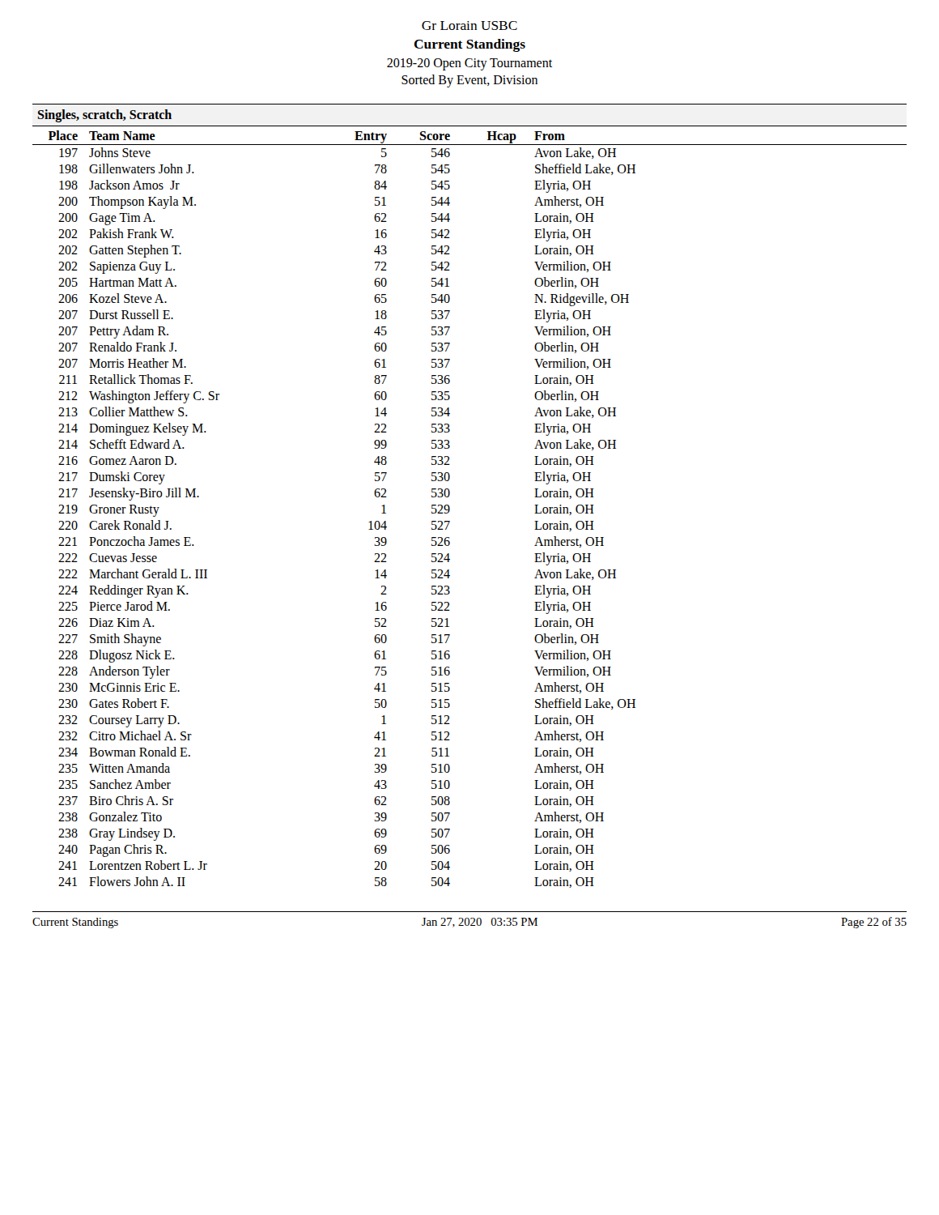Gr Lorain USBC
Current Standings
2019-20 Open City Tournament
Sorted By Event, Division
Singles, scratch, Scratch
| Place | Team Name | Entry | Score | Hcap | From |
| --- | --- | --- | --- | --- | --- |
| 197 | Johns Steve | 5 | 546 | | Avon Lake, OH |
| 198 | Gillenwaters John J. | 78 | 545 | | Sheffield Lake, OH |
| 198 | Jackson Amos Jr | 84 | 545 | | Elyria, OH |
| 200 | Thompson Kayla M. | 51 | 544 | | Amherst, OH |
| 200 | Gage Tim A. | 62 | 544 | | Lorain, OH |
| 202 | Pakish Frank W. | 16 | 542 | | Elyria, OH |
| 202 | Gatten Stephen T. | 43 | 542 | | Lorain, OH |
| 202 | Sapienza Guy L. | 72 | 542 | | Vermilion, OH |
| 205 | Hartman Matt A. | 60 | 541 | | Oberlin, OH |
| 206 | Kozel Steve A. | 65 | 540 | | N. Ridgeville, OH |
| 207 | Durst Russell E. | 18 | 537 | | Elyria, OH |
| 207 | Pettry Adam R. | 45 | 537 | | Vermilion, OH |
| 207 | Renaldo Frank J. | 60 | 537 | | Oberlin, OH |
| 207 | Morris Heather M. | 61 | 537 | | Vermilion, OH |
| 211 | Retallick Thomas F. | 87 | 536 | | Lorain, OH |
| 212 | Washington Jeffery C. Sr | 60 | 535 | | Oberlin, OH |
| 213 | Collier Matthew S. | 14 | 534 | | Avon Lake, OH |
| 214 | Dominguez Kelsey M. | 22 | 533 | | Elyria, OH |
| 214 | Schefft Edward A. | 99 | 533 | | Avon Lake, OH |
| 216 | Gomez Aaron D. | 48 | 532 | | Lorain, OH |
| 217 | Dumski Corey | 57 | 530 | | Elyria, OH |
| 217 | Jesensky-Biro Jill M. | 62 | 530 | | Lorain, OH |
| 219 | Groner Rusty | 1 | 529 | | Lorain, OH |
| 220 | Carek Ronald J. | 104 | 527 | | Lorain, OH |
| 221 | Ponczocha James E. | 39 | 526 | | Amherst, OH |
| 222 | Cuevas Jesse | 22 | 524 | | Elyria, OH |
| 222 | Marchant Gerald L. III | 14 | 524 | | Avon Lake, OH |
| 224 | Reddinger Ryan K. | 2 | 523 | | Elyria, OH |
| 225 | Pierce Jarod M. | 16 | 522 | | Elyria, OH |
| 226 | Diaz Kim A. | 52 | 521 | | Lorain, OH |
| 227 | Smith Shayne | 60 | 517 | | Oberlin, OH |
| 228 | Dlugosz Nick E. | 61 | 516 | | Vermilion, OH |
| 228 | Anderson Tyler | 75 | 516 | | Vermilion, OH |
| 230 | McGinnis Eric E. | 41 | 515 | | Amherst, OH |
| 230 | Gates Robert F. | 50 | 515 | | Sheffield Lake, OH |
| 232 | Coursey Larry D. | 1 | 512 | | Lorain, OH |
| 232 | Citro Michael A. Sr | 41 | 512 | | Amherst, OH |
| 234 | Bowman Ronald E. | 21 | 511 | | Lorain, OH |
| 235 | Witten Amanda | 39 | 510 | | Amherst, OH |
| 235 | Sanchez Amber | 43 | 510 | | Lorain, OH |
| 237 | Biro Chris A. Sr | 62 | 508 | | Lorain, OH |
| 238 | Gonzalez Tito | 39 | 507 | | Amherst, OH |
| 238 | Gray Lindsey D. | 69 | 507 | | Lorain, OH |
| 240 | Pagan Chris R. | 69 | 506 | | Lorain, OH |
| 241 | Lorentzen Robert L. Jr | 20 | 504 | | Lorain, OH |
| 241 | Flowers John A. II | 58 | 504 | | Lorain, OH |
Current Standings
Jan 27, 2020 03:35 PM
Page 22 of 35